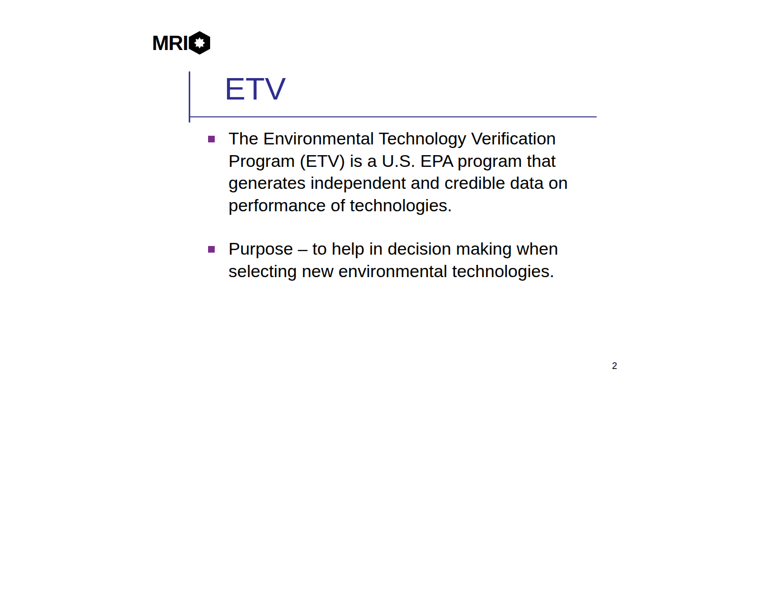MRI
ETV
The Environmental Technology Verification Program (ETV) is a U.S. EPA program that generates independent and credible data on performance of technologies.
Purpose – to help in decision making when selecting new environmental technologies.
2